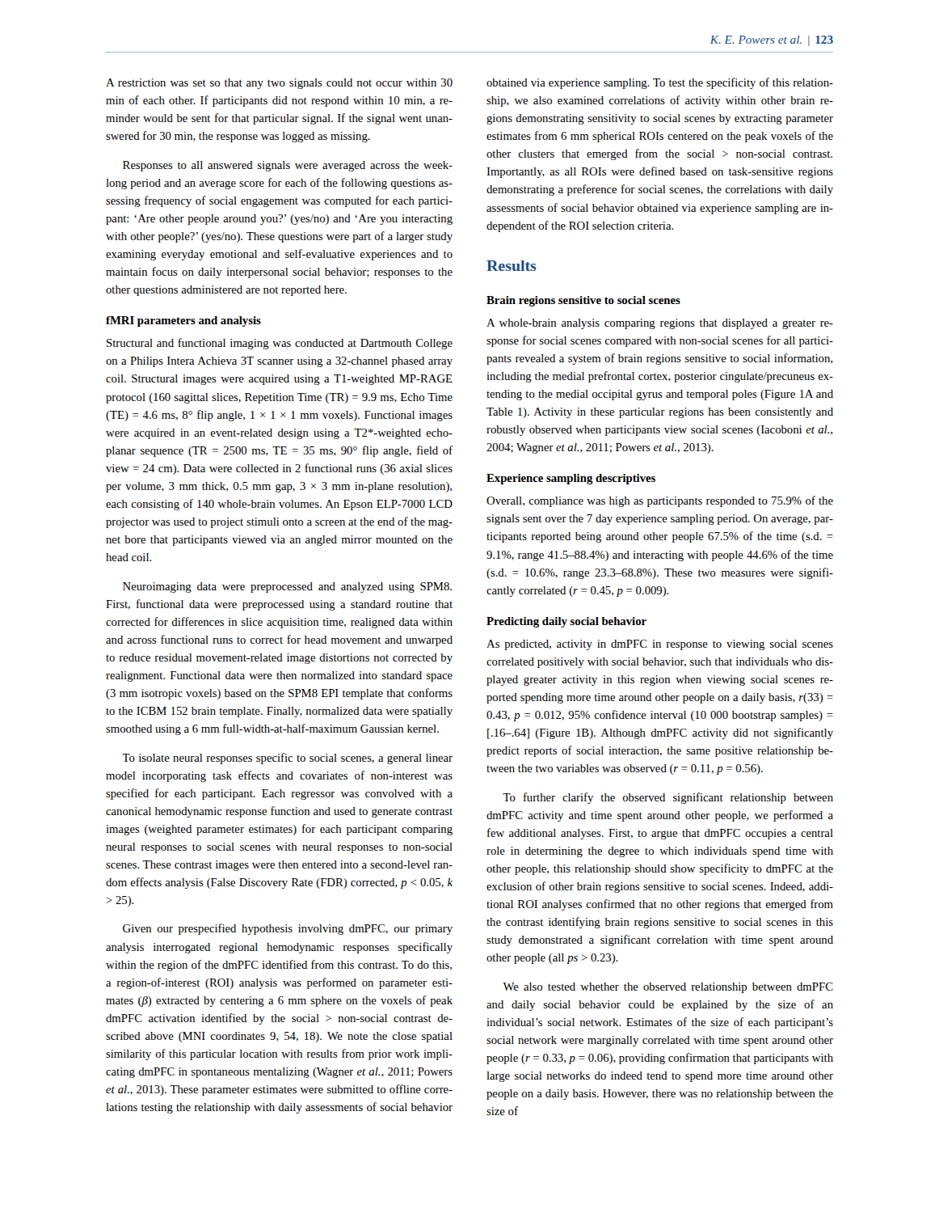K. E. Powers et al.|123
A restriction was set so that any two signals could not occur within 30 min of each other. If participants did not respond within 10 min, a reminder would be sent for that particular signal. If the signal went unanswered for 30 min, the response was logged as missing.
Responses to all answered signals were averaged across the week-long period and an average score for each of the following questions assessing frequency of social engagement was computed for each participant: ‘Are other people around you?’ (yes/no) and ‘Are you interacting with other people?’ (yes/no). These questions were part of a larger study examining everyday emotional and self-evaluative experiences and to maintain focus on daily interpersonal social behavior; responses to the other questions administered are not reported here.
fMRI parameters and analysis
Structural and functional imaging was conducted at Dartmouth College on a Philips Intera Achieva 3T scanner using a 32-channel phased array coil. Structural images were acquired using a T1-weighted MP-RAGE protocol (160 sagittal slices, Repetition Time (TR) = 9.9 ms, Echo Time (TE) = 4.6 ms, 8° flip angle, 1 × 1 × 1 mm voxels). Functional images were acquired in an event-related design using a T2*-weighted echo-planar sequence (TR = 2500 ms, TE = 35 ms, 90° flip angle, field of view = 24 cm). Data were collected in 2 functional runs (36 axial slices per volume, 3 mm thick, 0.5 mm gap, 3 × 3 mm in-plane resolution), each consisting of 140 whole-brain volumes. An Epson ELP-7000 LCD projector was used to project stimuli onto a screen at the end of the magnet bore that participants viewed via an angled mirror mounted on the head coil.
Neuroimaging data were preprocessed and analyzed using SPM8. First, functional data were preprocessed using a standard routine that corrected for differences in slice acquisition time, realigned data within and across functional runs to correct for head movement and unwarped to reduce residual movement-related image distortions not corrected by realignment. Functional data were then normalized into standard space (3 mm isotropic voxels) based on the SPM8 EPI template that conforms to the ICBM 152 brain template. Finally, normalized data were spatially smoothed using a 6 mm full-width-at-half-maximum Gaussian kernel.
To isolate neural responses specific to social scenes, a general linear model incorporating task effects and covariates of non-interest was specified for each participant. Each regressor was convolved with a canonical hemodynamic response function and used to generate contrast images (weighted parameter estimates) for each participant comparing neural responses to social scenes with neural responses to non-social scenes. These contrast images were then entered into a second-level random effects analysis (False Discovery Rate (FDR) corrected, p < 0.05, k > 25).
Given our prespecified hypothesis involving dmPFC, our primary analysis interrogated regional hemodynamic responses specifically within the region of the dmPFC identified from this contrast. To do this, a region-of-interest (ROI) analysis was performed on parameter estimates (β) extracted by centering a 6 mm sphere on the voxels of peak dmPFC activation identified by the social > non-social contrast described above (MNI coordinates 9, 54, 18). We note the close spatial similarity of this particular location with results from prior work implicating dmPFC in spontaneous mentalizing (Wagner et al., 2011; Powers et al., 2013). These parameter estimates were submitted to offline correlations testing the relationship with daily assessments of social behavior obtained via experience sampling. To test the specificity of this relationship, we also examined correlations of activity within other brain regions demonstrating sensitivity to social scenes by extracting parameter estimates from 6 mm spherical ROIs centered on the peak voxels of the other clusters that emerged from the social > non-social contrast. Importantly, as all ROIs were defined based on task-sensitive regions demonstrating a preference for social scenes, the correlations with daily assessments of social behavior obtained via experience sampling are independent of the ROI selection criteria.
Results
Brain regions sensitive to social scenes
A whole-brain analysis comparing regions that displayed a greater response for social scenes compared with non-social scenes for all participants revealed a system of brain regions sensitive to social information, including the medial prefrontal cortex, posterior cingulate/precuneus extending to the medial occipital gyrus and temporal poles (Figure 1A and Table 1). Activity in these particular regions has been consistently and robustly observed when participants view social scenes (Iacoboni et al., 2004; Wagner et al., 2011; Powers et al., 2013).
Experience sampling descriptives
Overall, compliance was high as participants responded to 75.9% of the signals sent over the 7 day experience sampling period. On average, participants reported being around other people 67.5% of the time (s.d. = 9.1%, range 41.5–88.4%) and interacting with people 44.6% of the time (s.d. = 10.6%, range 23.3–68.8%). These two measures were significantly correlated (r = 0.45, p = 0.009).
Predicting daily social behavior
As predicted, activity in dmPFC in response to viewing social scenes correlated positively with social behavior, such that individuals who displayed greater activity in this region when viewing social scenes reported spending more time around other people on a daily basis, r(33) = 0.43, p = 0.012, 95% confidence interval (10 000 bootstrap samples) = [.16–.64] (Figure 1B). Although dmPFC activity did not significantly predict reports of social interaction, the same positive relationship between the two variables was observed (r = 0.11, p = 0.56).
To further clarify the observed significant relationship between dmPFC activity and time spent around other people, we performed a few additional analyses. First, to argue that dmPFC occupies a central role in determining the degree to which individuals spend time with other people, this relationship should show specificity to dmPFC at the exclusion of other brain regions sensitive to social scenes. Indeed, additional ROI analyses confirmed that no other regions that emerged from the contrast identifying brain regions sensitive to social scenes in this study demonstrated a significant correlation with time spent around other people (all ps > 0.23).
We also tested whether the observed relationship between dmPFC and daily social behavior could be explained by the size of an individual’s social network. Estimates of the size of each participant’s social network were marginally correlated with time spent around other people (r = 0.33, p = 0.06), providing confirmation that participants with large social networks do indeed tend to spend more time around other people on a daily basis. However, there was no relationship between the size of